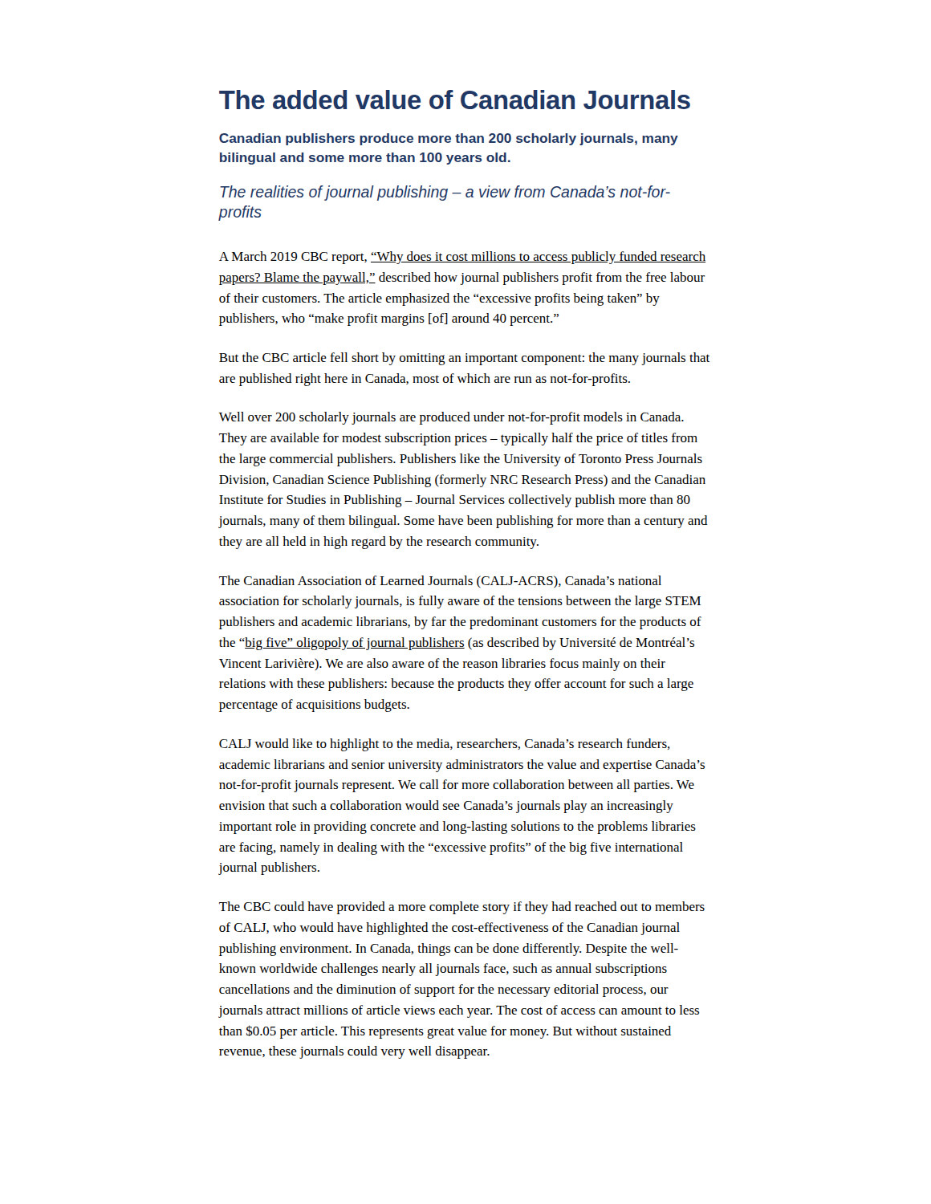The added value of Canadian Journals
Canadian publishers produce more than 200 scholarly journals, many bilingual and some more than 100 years old.
The realities of journal publishing – a view from Canada’s not-for-profits
A March 2019 CBC report, “Why does it cost millions to access publicly funded research papers? Blame the paywall,” described how journal publishers profit from the free labour of their customers. The article emphasized the “excessive profits being taken” by publishers, who “make profit margins [of] around 40 percent.”
But the CBC article fell short by omitting an important component: the many journals that are published right here in Canada, most of which are run as not-for-profits.
Well over 200 scholarly journals are produced under not-for-profit models in Canada. They are available for modest subscription prices – typically half the price of titles from the large commercial publishers. Publishers like the University of Toronto Press Journals Division, Canadian Science Publishing (formerly NRC Research Press) and the Canadian Institute for Studies in Publishing – Journal Services collectively publish more than 80 journals, many of them bilingual. Some have been publishing for more than a century and they are all held in high regard by the research community.
The Canadian Association of Learned Journals (CALJ-ACRS), Canada’s national association for scholarly journals, is fully aware of the tensions between the large STEM publishers and academic librarians, by far the predominant customers for the products of the “big five” oligopoly of journal publishers (as described by Université de Montréal’s Vincent Larivière). We are also aware of the reason libraries focus mainly on their relations with these publishers: because the products they offer account for such a large percentage of acquisitions budgets.
CALJ would like to highlight to the media, researchers, Canada’s research funders, academic librarians and senior university administrators the value and expertise Canada’s not-for-profit journals represent. We call for more collaboration between all parties. We envision that such a collaboration would see Canada’s journals play an increasingly important role in providing concrete and long-lasting solutions to the problems libraries are facing, namely in dealing with the “excessive profits” of the big five international journal publishers.
The CBC could have provided a more complete story if they had reached out to members of CALJ, who would have highlighted the cost-effectiveness of the Canadian journal publishing environment. In Canada, things can be done differently. Despite the well-known worldwide challenges nearly all journals face, such as annual subscriptions cancellations and the diminution of support for the necessary editorial process, our journals attract millions of article views each year. The cost of access can amount to less than $0.05 per article. This represents great value for money. But without sustained revenue, these journals could very well disappear.